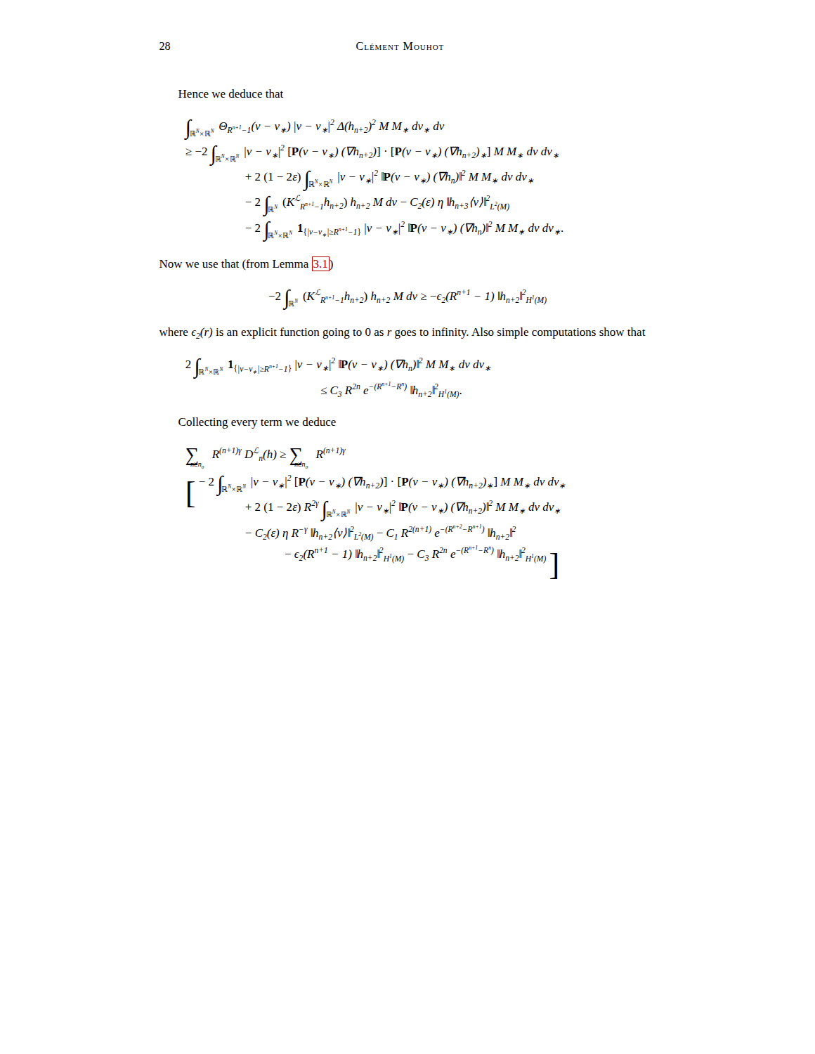28
Clément Mouhot
Hence we deduce that
∫ℝN×ℝN ΘRn+1−1(v − v∗) |v − v∗|2 Δ(hn+2)2 M M∗ dv∗ dv ≥ −2 ∫ℝN×ℝN |v − v∗|2 [P(v − v∗) (∇hn+2)] · [P(v − v∗) (∇hn+2)∗] M M∗ dv dv∗ + 2 (1 − 2ε) ∫ℝN×ℝN |v − v∗|2 ‖P(v − v∗) (∇hn)‖2 M M∗ dv dv∗ − 2 ∫ℝN (KℒRn+1−1hn+2) hn+2 M dv − C2(ε) η ‖hn+3⟨v⟩‖2L2(M) − 2 ∫ℝN×ℝN 1{|v−v∗|≥Rn+1−1} |v − v∗|2 ‖P(v − v∗) (∇hn)‖2 M M∗ dv dv∗.
Now we use that (from Lemma 3.1)
−2 ∫ℝN (KℒRn+1−1hn+2) hn+2 M dv ≥ −ϵ2(Rn+1 − 1) ‖hn+2‖2H1(M)
where ϵ2(r) is an explicit function going to 0 as r goes to infinity. Also simple computations show that
2 ∫ℝN×ℝN 1{|v−v∗|≥Rn+1−1} |v − v∗|2 ‖P(v − v∗) (∇hn)‖2 M M∗ dv dv∗ ≤ C3 R2n e−(Rn+1−Rn) ‖hn+2‖2H1(M).
Collecting every term we deduce
∑n≥n0 R(n+1)γ Dℒn(h) ≥ ∑n≥n0 R(n+1)γ [ − 2 ∫ℝN×ℝN |v − v∗|2 [P(v − v∗) (∇hn+2)] · [P(v − v∗) (∇hn+2)∗] M M∗ dv dv∗ + 2 (1 − 2ε) R2γ ∫ℝN×ℝN |v − v∗|2 ‖P(v − v∗) (∇hn+2)‖2 M M∗ dv dv∗ − C2(ε) η R−γ ‖hn+2⟨v⟩‖2L2(M) − C1 R2(n+1) e−(Rn+2−Rn+1) ‖hn+2‖2 − ϵ2(Rn+1 − 1) ‖hn+2‖2H1(M) − C3 R2n e−(Rn+1−Rn) ‖hn+2‖2H1(M) ]